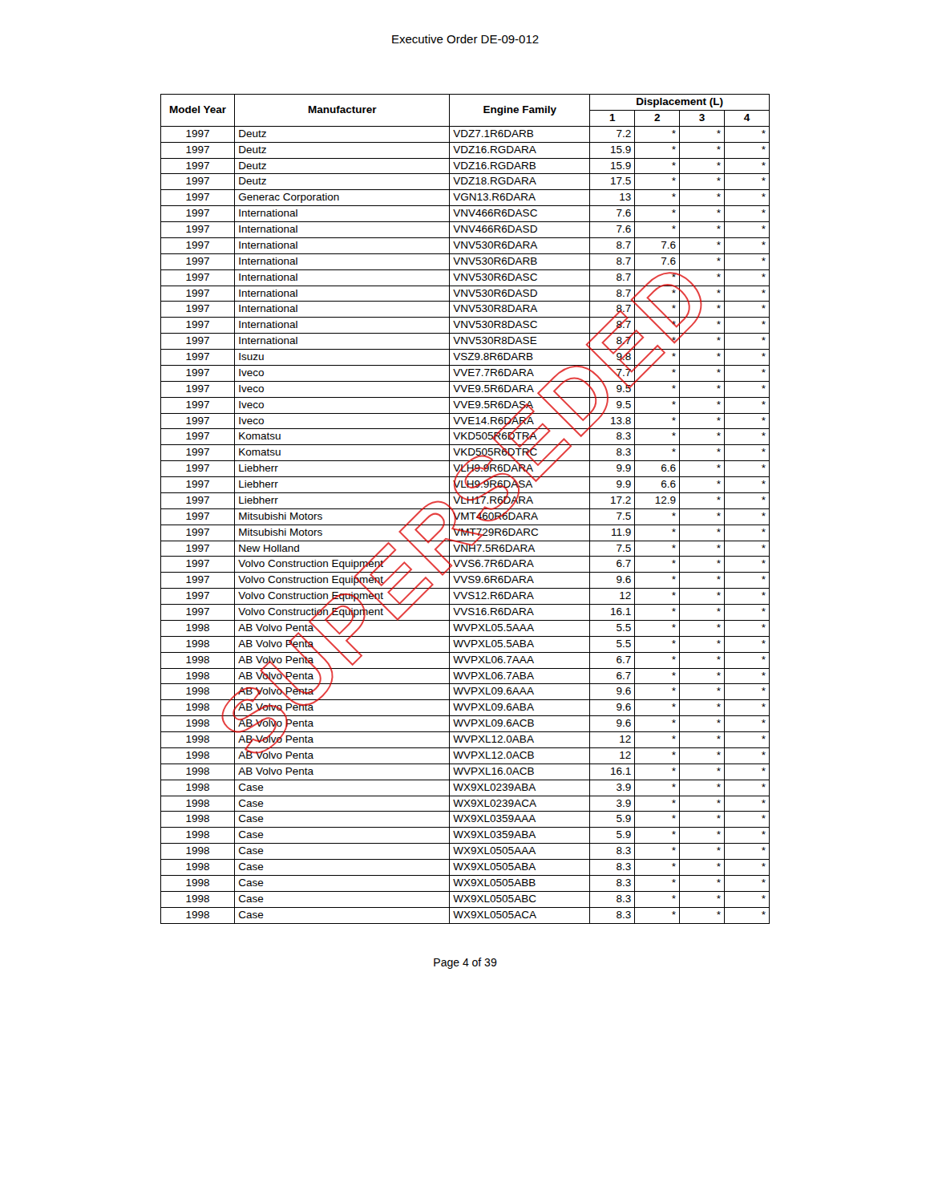Executive Order DE-09-012
SUPERSEDED
| Model Year | Manufacturer | Engine Family | Displacement (L) |
| --- | --- | --- | --- |
| 1 | 2 | 3 | 4 |
| 1997 | Deutz | VDZ7.1R6DARB | 7.2 | * | * | * |
| 1997 | Deutz | VDZ16.RGDARA | 15.9 | * | * | * |
| 1997 | Deutz | VDZ16.RGDARB | 15.9 | * | * | * |
| 1997 | Deutz | VDZ18.RGDARA | 17.5 | * | * | * |
| 1997 | Generac Corporation | VGN13.R6DARA | 13 | * | * | * |
| 1997 | International | VNV466R6DASC | 7.6 | * | * | * |
| 1997 | International | VNV466R6DASD | 7.6 | * | * | * |
| 1997 | International | VNV530R6DARA | 8.7 | 7.6 | * | * |
| 1997 | International | VNV530R6DARB | 8.7 | 7.6 | * | * |
| 1997 | International | VNV530R6DASC | 8.7 | * | * | * |
| 1997 | International | VNV530R6DASD | 8.7 | * | * | * |
| 1997 | International | VNV530R8DARA | 8.7 | * | * | * |
| 1997 | International | VNV530R8DASC | 8.7 | * | * | * |
| 1997 | International | VNV530R8DASE | 8.7 | * | * | * |
| 1997 | Isuzu | VSZ9.8R6DARB | 9.8 | * | * | * |
| 1997 | Iveco | VVE7.7R6DARA | 7.7 | * | * | * |
| 1997 | Iveco | VVE9.5R6DARA | 9.5 | * | * | * |
| 1997 | Iveco | VVE9.5R6DASA | 9.5 | * | * | * |
| 1997 | Iveco | VVE14.R6DARA | 13.8 | * | * | * |
| 1997 | Komatsu | VKD505R6DTRA | 8.3 | * | * | * |
| 1997 | Komatsu | VKD505R6DTRC | 8.3 | * | * | * |
| 1997 | Liebherr | VLH9.9R6DARA | 9.9 | 6.6 | * | * |
| 1997 | Liebherr | VLH9.9R6DASA | 9.9 | 6.6 | * | * |
| 1997 | Liebherr | VLH17.R6DARA | 17.2 | 12.9 | * | * |
| 1997 | Mitsubishi Motors | VMT460R6DARA | 7.5 | * | * | * |
| 1997 | Mitsubishi Motors | VMT729R6DARC | 11.9 | * | * | * |
| 1997 | New Holland | VNH7.5R6DARA | 7.5 | * | * | * |
| 1997 | Volvo Construction Equipment | VVS6.7R6DARA | 6.7 | * | * | * |
| 1997 | Volvo Construction Equipment | VVS9.6R6DARA | 9.6 | * | * | * |
| 1997 | Volvo Construction Equipment | VVS12.R6DARA | 12 | * | * | * |
| 1997 | Volvo Construction Equipment | VVS16.R6DARA | 16.1 | * | * | * |
| 1998 | AB Volvo Penta | WVPXL05.5AAA | 5.5 | * | * | * |
| 1998 | AB Volvo Penta | WVPXL05.5ABA | 5.5 | * | * | * |
| 1998 | AB Volvo Penta | WVPXL06.7AAA | 6.7 | * | * | * |
| 1998 | AB Volvo Penta | WVPXL06.7ABA | 6.7 | * | * | * |
| 1998 | AB Volvo Penta | WVPXL09.6AAA | 9.6 | * | * | * |
| 1998 | AB Volvo Penta | WVPXL09.6ABA | 9.6 | * | * | * |
| 1998 | AB Volvo Penta | WVPXL09.6ACB | 9.6 | * | * | * |
| 1998 | AB Volvo Penta | WVPXL12.0ABA | 12 | * | * | * |
| 1998 | AB Volvo Penta | WVPXL12.0ACB | 12 | * | * | * |
| 1998 | AB Volvo Penta | WVPXL16.0ACB | 16.1 | * | * | * |
| 1998 | Case | WX9XL0239ABA | 3.9 | * | * | * |
| 1998 | Case | WX9XL0239ACA | 3.9 | * | * | * |
| 1998 | Case | WX9XL0359AAA | 5.9 | * | * | * |
| 1998 | Case | WX9XL0359ABA | 5.9 | * | * | * |
| 1998 | Case | WX9XL0505AAA | 8.3 | * | * | * |
| 1998 | Case | WX9XL0505ABA | 8.3 | * | * | * |
| 1998 | Case | WX9XL0505ABB | 8.3 | * | * | * |
| 1998 | Case | WX9XL0505ABC | 8.3 | * | * | * |
| 1998 | Case | WX9XL0505ACA | 8.3 | * | * | * |
Page 4 of 39